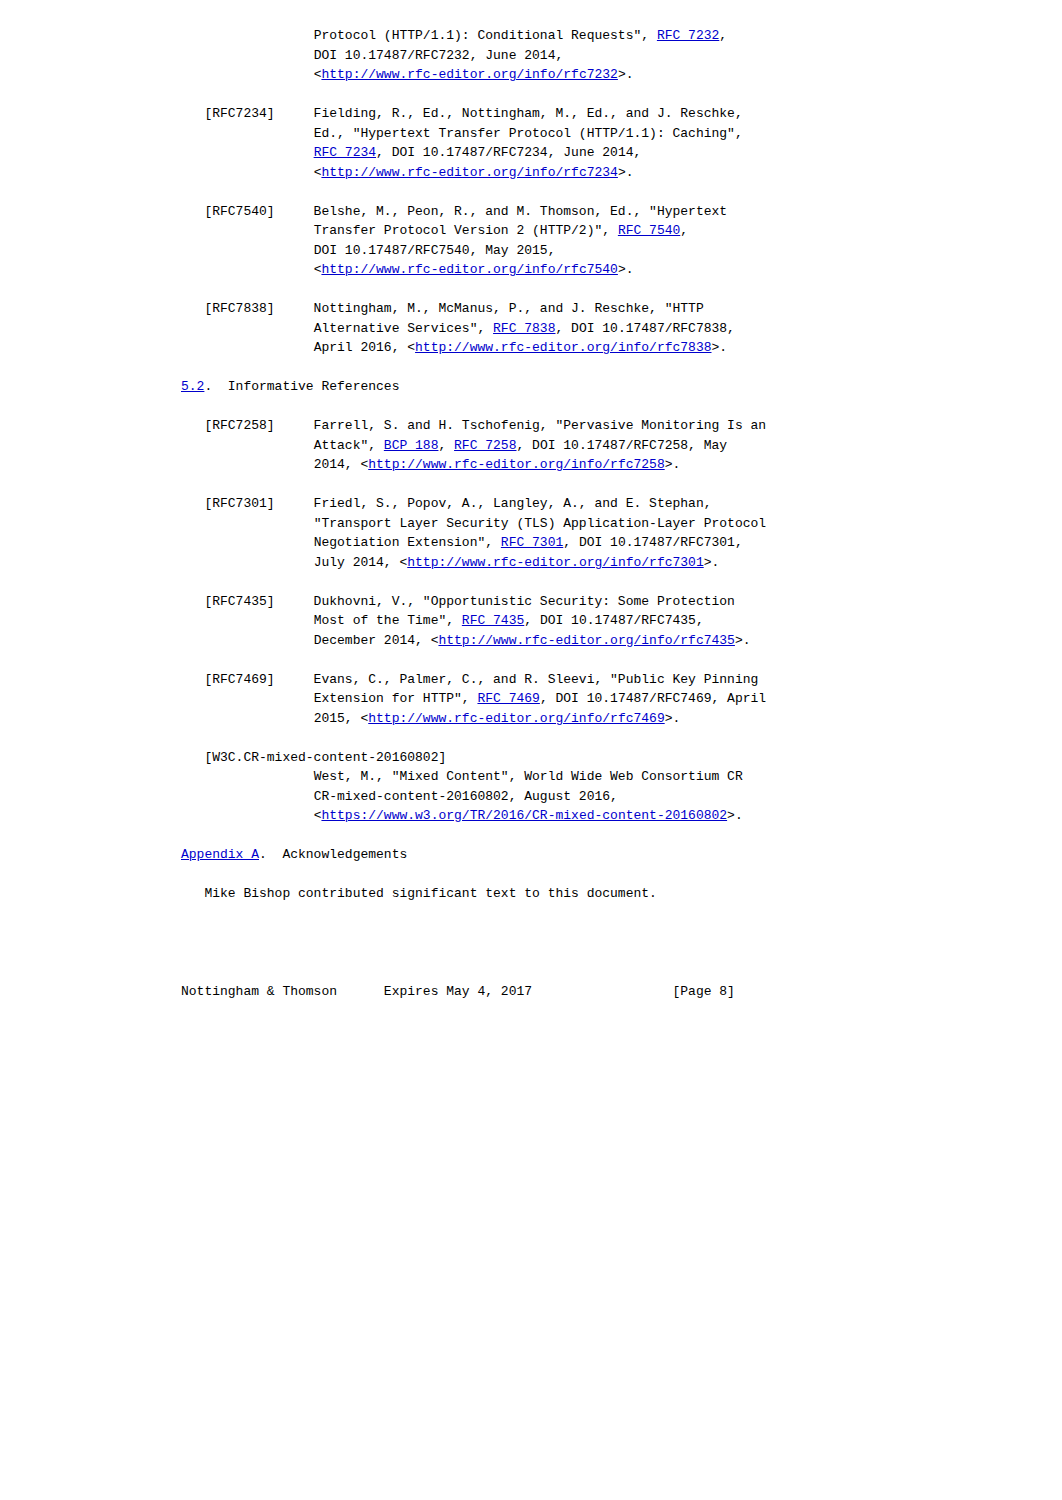Protocol (HTTP/1.1): Conditional Requests", RFC 7232,
                 DOI 10.17487/RFC7232, June 2014,
                 <http://www.rfc-editor.org/info/rfc7232>.

   [RFC7234]     Fielding, R., Ed., Nottingham, M., Ed., and J. Reschke,
                 Ed., "Hypertext Transfer Protocol (HTTP/1.1): Caching",
                 RFC 7234, DOI 10.17487/RFC7234, June 2014,
                 <http://www.rfc-editor.org/info/rfc7234>.

   [RFC7540]     Belshe, M., Peon, R., and M. Thomson, Ed., "Hypertext
                 Transfer Protocol Version 2 (HTTP/2)", RFC 7540,
                 DOI 10.17487/RFC7540, May 2015,
                 <http://www.rfc-editor.org/info/rfc7540>.

   [RFC7838]     Nottingham, M., McManus, P., and J. Reschke, "HTTP
                 Alternative Services", RFC 7838, DOI 10.17487/RFC7838,
                 April 2016, <http://www.rfc-editor.org/info/rfc7838>.

5.2.  Informative References

   [RFC7258]     Farrell, S. and H. Tschofenig, "Pervasive Monitoring Is an
                 Attack", BCP 188, RFC 7258, DOI 10.17487/RFC7258, May
                 2014, <http://www.rfc-editor.org/info/rfc7258>.

   [RFC7301]     Friedl, S., Popov, A., Langley, A., and E. Stephan,
                 "Transport Layer Security (TLS) Application-Layer Protocol
                 Negotiation Extension", RFC 7301, DOI 10.17487/RFC7301,
                 July 2014, <http://www.rfc-editor.org/info/rfc7301>.

   [RFC7435]     Dukhovni, V., "Opportunistic Security: Some Protection
                 Most of the Time", RFC 7435, DOI 10.17487/RFC7435,
                 December 2014, <http://www.rfc-editor.org/info/rfc7435>.

   [RFC7469]     Evans, C., Palmer, C., and R. Sleevi, "Public Key Pinning
                 Extension for HTTP", RFC 7469, DOI 10.17487/RFC7469, April
                 2015, <http://www.rfc-editor.org/info/rfc7469>.

   [W3C.CR-mixed-content-20160802]
                 West, M., "Mixed Content", World Wide Web Consortium CR
                 CR-mixed-content-20160802, August 2016,
                 <https://www.w3.org/TR/2016/CR-mixed-content-20160802>.

Appendix A.  Acknowledgements

   Mike Bishop contributed significant text to this document.




Nottingham & Thomson      Expires May 4, 2017                  [Page 8]